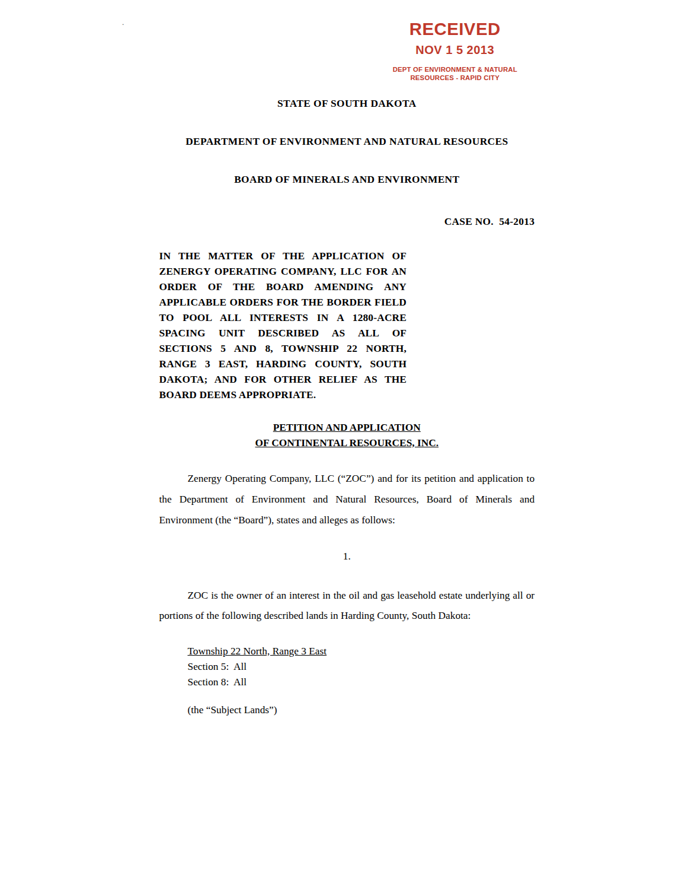.
RECEIVED
NOV 1 5 2013
DEPT OF ENVIRONMENT & NATURAL
RESOURCES - RAPID CITY
STATE OF SOUTH DAKOTA
DEPARTMENT OF ENVIRONMENT AND NATURAL RESOURCES
BOARD OF MINERALS AND ENVIRONMENT
CASE NO. 54-2013
IN THE MATTER OF THE APPLICATION OF ZENERGY OPERATING COMPANY, LLC FOR AN ORDER OF THE BOARD AMENDING ANY APPLICABLE ORDERS FOR THE BORDER FIELD TO POOL ALL INTERESTS IN A 1280-ACRE SPACING UNIT DESCRIBED AS ALL OF SECTIONS 5 AND 8, TOWNSHIP 22 NORTH, RANGE 3 EAST, HARDING COUNTY, SOUTH DAKOTA; AND FOR OTHER RELIEF AS THE BOARD DEEMS APPROPRIATE.
PETITION AND APPLICATION
OF CONTINENTAL RESOURCES, INC.
Zenergy Operating Company, LLC (“ZOC”) and for its petition and application to the Department of Environment and Natural Resources, Board of Minerals and Environment (the “Board”), states and alleges as follows:
1.
ZOC is the owner of an interest in the oil and gas leasehold estate underlying all or portions of the following described lands in Harding County, South Dakota:
Township 22 North, Range 3 East
Section 5: All
Section 8: All
(the “Subject Lands”)